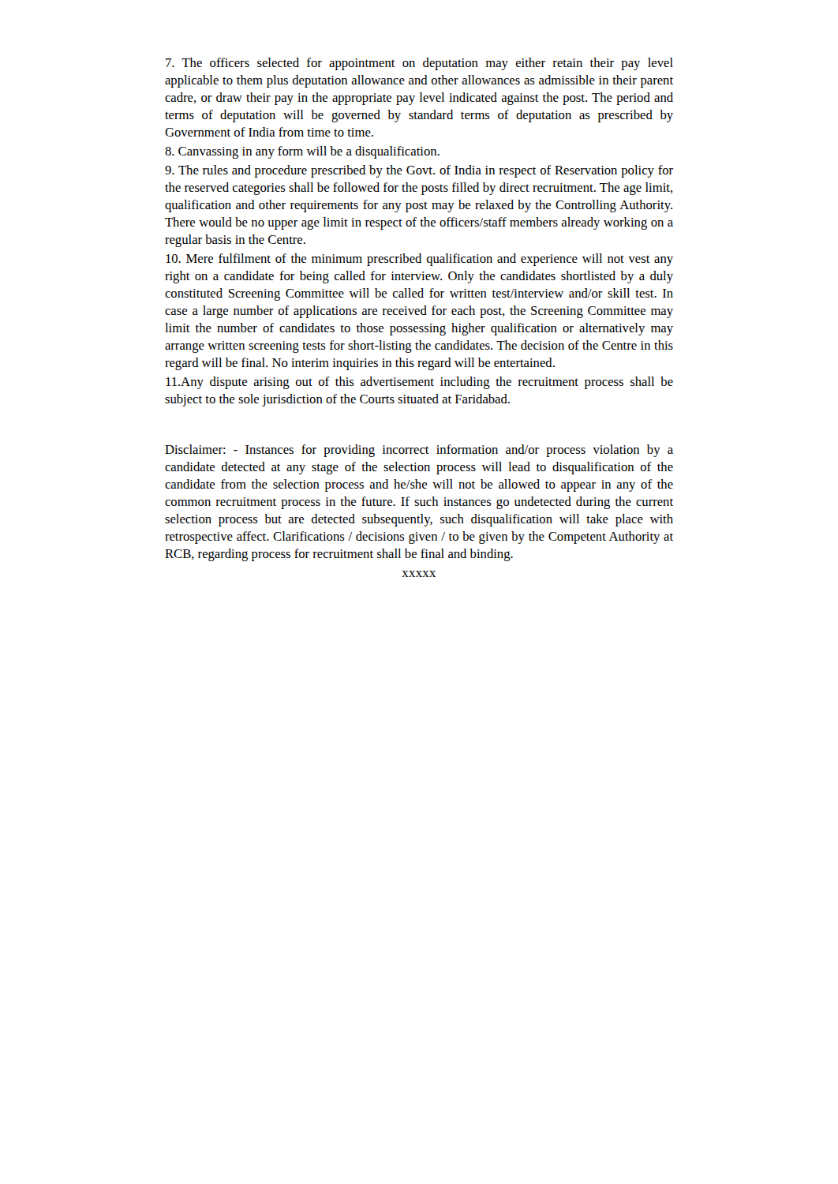7. The officers selected for appointment on deputation may either retain their pay level applicable to them plus deputation allowance and other allowances as admissible in their parent cadre, or draw their pay in the appropriate pay level indicated against the post. The period and terms of deputation will be governed by standard terms of deputation as prescribed by Government of India from time to time.
8. Canvassing in any form will be a disqualification.
9. The rules and procedure prescribed by the Govt. of India in respect of Reservation policy for the reserved categories shall be followed for the posts filled by direct recruitment. The age limit, qualification and other requirements for any post may be relaxed by the Controlling Authority. There would be no upper age limit in respect of the officers/staff members already working on a regular basis in the Centre.
10. Mere fulfilment of the minimum prescribed qualification and experience will not vest any right on a candidate for being called for interview. Only the candidates shortlisted by a duly constituted Screening Committee will be called for written test/interview and/or skill test. In case a large number of applications are received for each post, the Screening Committee may limit the number of candidates to those possessing higher qualification or alternatively may arrange written screening tests for short-listing the candidates. The decision of the Centre in this regard will be final. No interim inquiries in this regard will be entertained.
11.Any dispute arising out of this advertisement including the recruitment process shall be subject to the sole jurisdiction of the Courts situated at Faridabad.
Disclaimer: - Instances for providing incorrect information and/or process violation by a candidate detected at any stage of the selection process will lead to disqualification of the candidate from the selection process and he/she will not be allowed to appear in any of the common recruitment process in the future. If such instances go undetected during the current selection process but are detected subsequently, such disqualification will take place with retrospective affect. Clarifications / decisions given / to be given by the Competent Authority at RCB, regarding process for recruitment shall be final and binding.
xxxxx